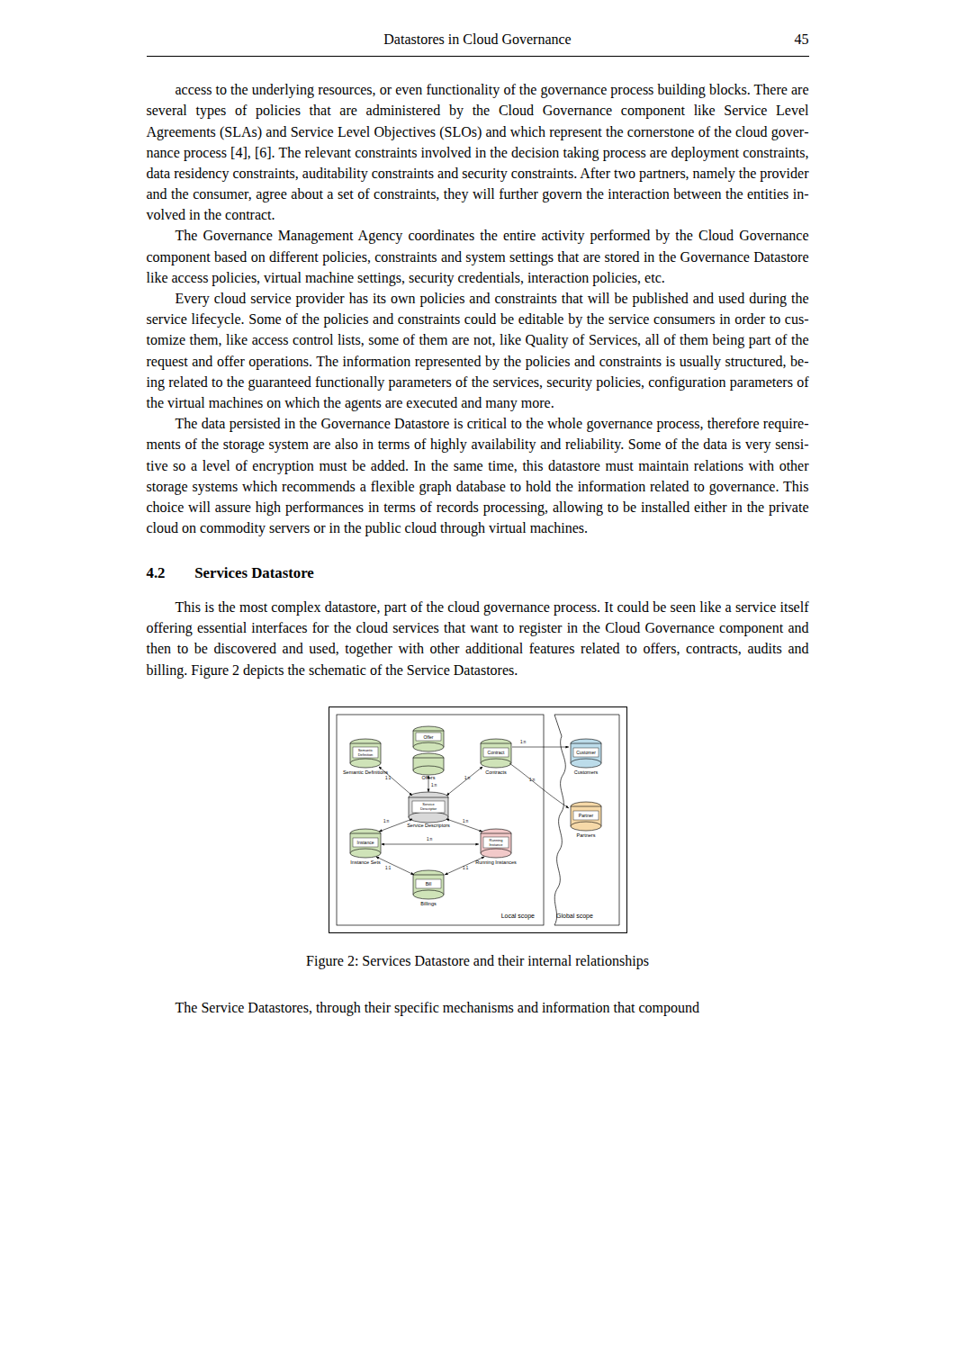Datastores in Cloud Governance 45
access to the underlying resources, or even functionality of the governance process building blocks. There are several types of policies that are administered by the Cloud Governance component like Service Level Agreements (SLAs) and Service Level Objectives (SLOs) and which represent the cornerstone of the cloud governance process [4], [6]. The relevant constraints involved in the decision taking process are deployment constraints, data residency constraints, auditability constraints and security constraints. After two partners, namely the provider and the consumer, agree about a set of constraints, they will further govern the interaction between the entities involved in the contract.
The Governance Management Agency coordinates the entire activity performed by the Cloud Governance component based on different policies, constraints and system settings that are stored in the Governance Datastore like access policies, virtual machine settings, security credentials, interaction policies, etc.
Every cloud service provider has its own policies and constraints that will be published and used during the service lifecycle. Some of the policies and constraints could be editable by the service consumers in order to customize them, like access control lists, some of them are not, like Quality of Services, all of them being part of the request and offer operations. The information represented by the policies and constraints is usually structured, being related to the guaranteed functionally parameters of the services, security policies, configuration parameters of the virtual machines on which the agents are executed and many more.
The data persisted in the Governance Datastore is critical to the whole governance process, therefore requirements of the storage system are also in terms of highly availability and reliability. Some of the data is very sensitive so a level of encryption must be added. In the same time, this datastore must maintain relations with other storage systems which recommends a flexible graph database to hold the information related to governance. This choice will assure high performances in terms of records processing, allowing to be installed either in the private cloud on commodity servers or in the public cloud through virtual machines.
4.2 Services Datastore
This is the most complex datastore, part of the cloud governance process. It could be seen like a service itself offering essential interfaces for the cloud services that want to register in the Cloud Governance component and then to be discovered and used, together with other additional features related to offers, contracts, audits and billing. Figure 2 depicts the schematic of the Service Datastores.
Local scope Global scope Offer Offers Semantic Definition Semantic Definitions Contract Contracts Service Descriptor Service Descriptors Instance Instance Sets Running Instance Running Instances Bill Billings Customer Customers Partner Partners 1:1 1:n 1:n 1:n 1:n 1:n 1:1 1:1 1:n 1:n
Figure 2: Services Datastore and their internal relationships
The Service Datastores, through their specific mechanisms and information that compound